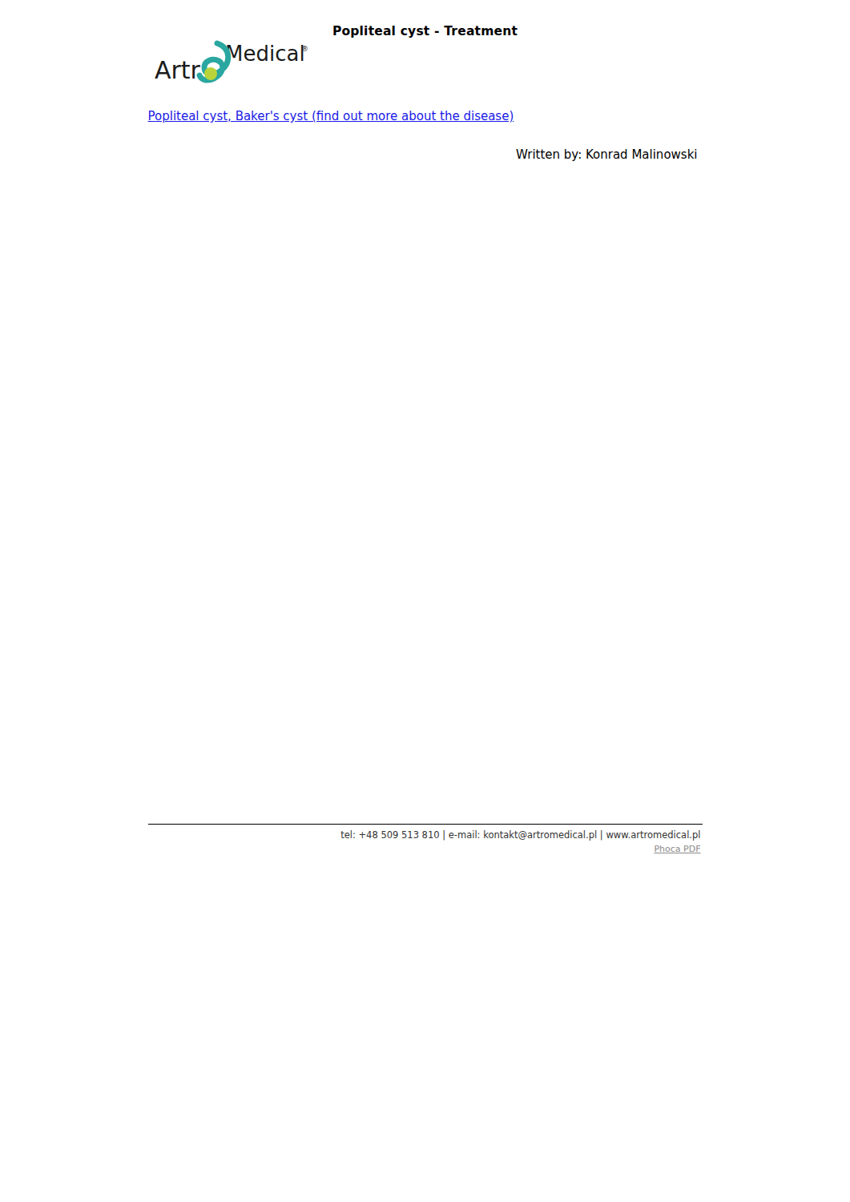Popliteal cyst - Treatment
Artr Medical ®
Popliteal cyst, Baker's cyst (find out more about the disease)
Written by: Konrad Malinowski
tel: +48 509 513 810 | e-mail: kontakt@artromedical.pl | www.artromedical.pl
Phoca PDF